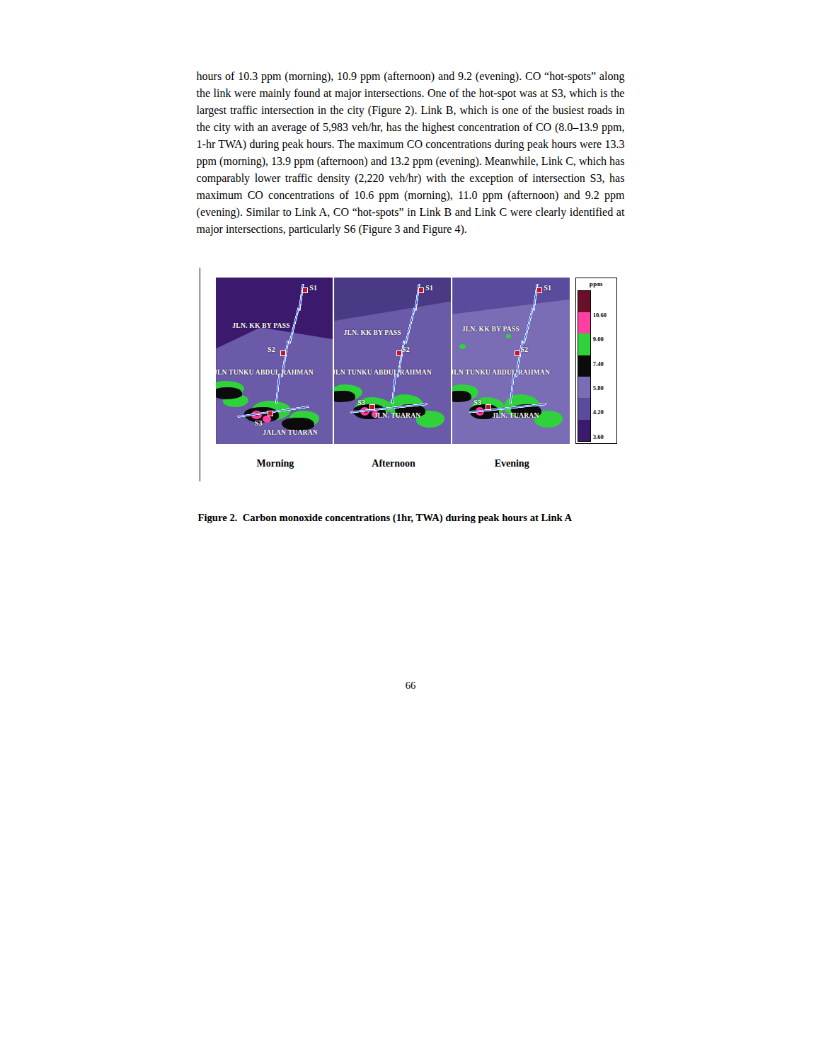hours of 10.3 ppm (morning), 10.9 ppm (afternoon) and 9.2 (evening). CO “hot-spots” along the link were mainly found at major intersections. One of the hot-spot was at S3, which is the largest traffic intersection in the city (Figure 2). Link B, which is one of the busiest roads in the city with an average of 5,983 veh/hr, has the highest concentration of CO (8.0–13.9 ppm, 1-hr TWA) during peak hours. The maximum CO concentrations during peak hours were 13.3 ppm (morning), 13.9 ppm (afternoon) and 13.2 ppm (evening). Meanwhile, Link C, which has comparably lower traffic density (2,220 veh/hr) with the exception of intersection S3, has maximum CO concentrations of 10.6 ppm (morning), 11.0 ppm (afternoon) and 9.2 ppm (evening). Similar to Link A, CO “hot-spots” in Link B and Link C were clearly identified at major intersections, particularly S6 (Figure 3 and Figure 4).
S1
S2
S3
JLN. KK BY PASS
JLN TUNKU ABDUL RAHMAN
JALAN TUARAN
S1
S2
S3
JLN. KK BY PASS
JLN TUNKU ABDUL RAHMAN
JLN. TUARAN
S1
S2
S3
JLN. KK BY PASS
JLN TUNKU ABDUL RAHMAN
JLN. TUARAN
ppm
10.60 9.00 7.40 5.80 4.20 3.60
Morning Afternoon Evening
Figure 2. Carbon monoxide concentrations (1hr, TWA) during peak hours at Link A
66